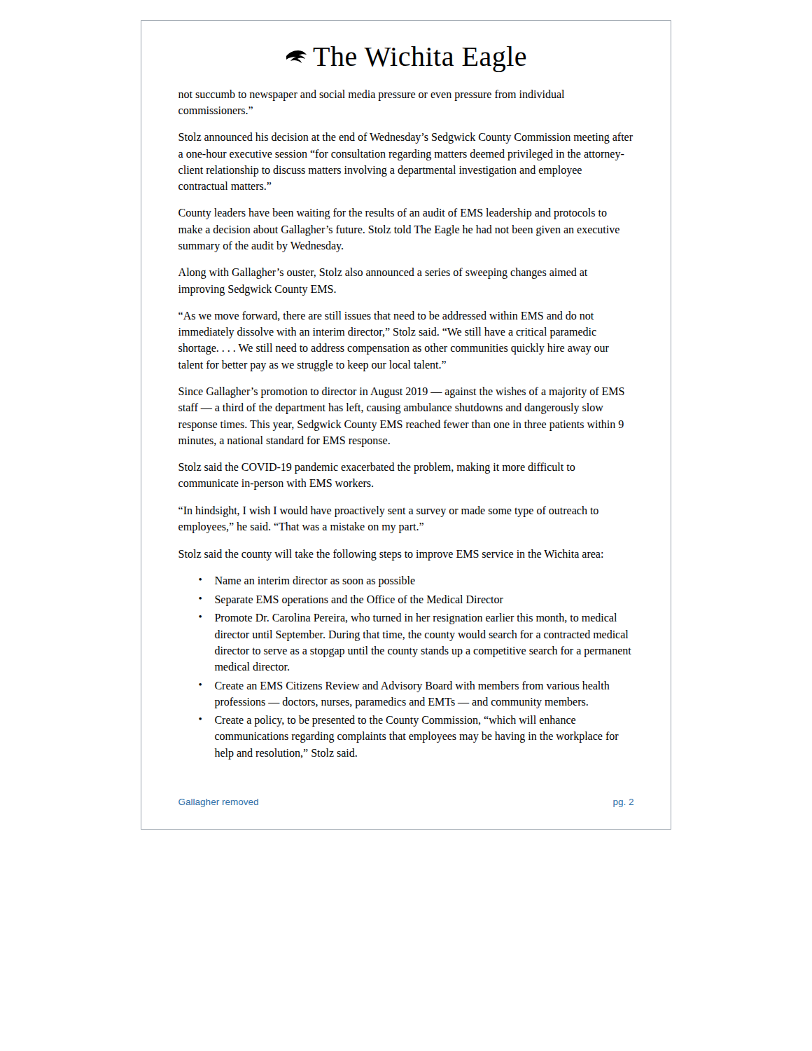The Wichita Eagle
not succumb to newspaper and social media pressure or even pressure from individual commissioners.”
Stolz announced his decision at the end of Wednesday’s Sedgwick County Commission meeting after a one-hour executive session “for consultation regarding matters deemed privileged in the attorney-client relationship to discuss matters involving a departmental investigation and employee contractual matters.”
County leaders have been waiting for the results of an audit of EMS leadership and protocols to make a decision about Gallagher’s future. Stolz told The Eagle he had not been given an executive summary of the audit by Wednesday.
Along with Gallagher’s ouster, Stolz also announced a series of sweeping changes aimed at improving Sedgwick County EMS.
“As we move forward, there are still issues that need to be addressed within EMS and do not immediately dissolve with an interim director,” Stolz said. “We still have a critical paramedic shortage. . . . We still need to address compensation as other communities quickly hire away our talent for better pay as we struggle to keep our local talent.”
Since Gallagher’s promotion to director in August 2019 — against the wishes of a majority of EMS staff — a third of the department has left, causing ambulance shutdowns and dangerously slow response times. This year, Sedgwick County EMS reached fewer than one in three patients within 9 minutes, a national standard for EMS response.
Stolz said the COVID-19 pandemic exacerbated the problem, making it more difficult to communicate in-person with EMS workers.
“In hindsight, I wish I would have proactively sent a survey or made some type of outreach to employees,” he said. “That was a mistake on my part.”
Stolz said the county will take the following steps to improve EMS service in the Wichita area:
Name an interim director as soon as possible
Separate EMS operations and the Office of the Medical Director
Promote Dr. Carolina Pereira, who turned in her resignation earlier this month, to medical director until September. During that time, the county would search for a contracted medical director to serve as a stopgap until the county stands up a competitive search for a permanent medical director.
Create an EMS Citizens Review and Advisory Board with members from various health professions — doctors, nurses, paramedics and EMTs — and community members.
Create a policy, to be presented to the County Commission, “which will enhance communications regarding complaints that employees may be having in the workplace for help and resolution,” Stolz said.
Gallagher removed pg. 2